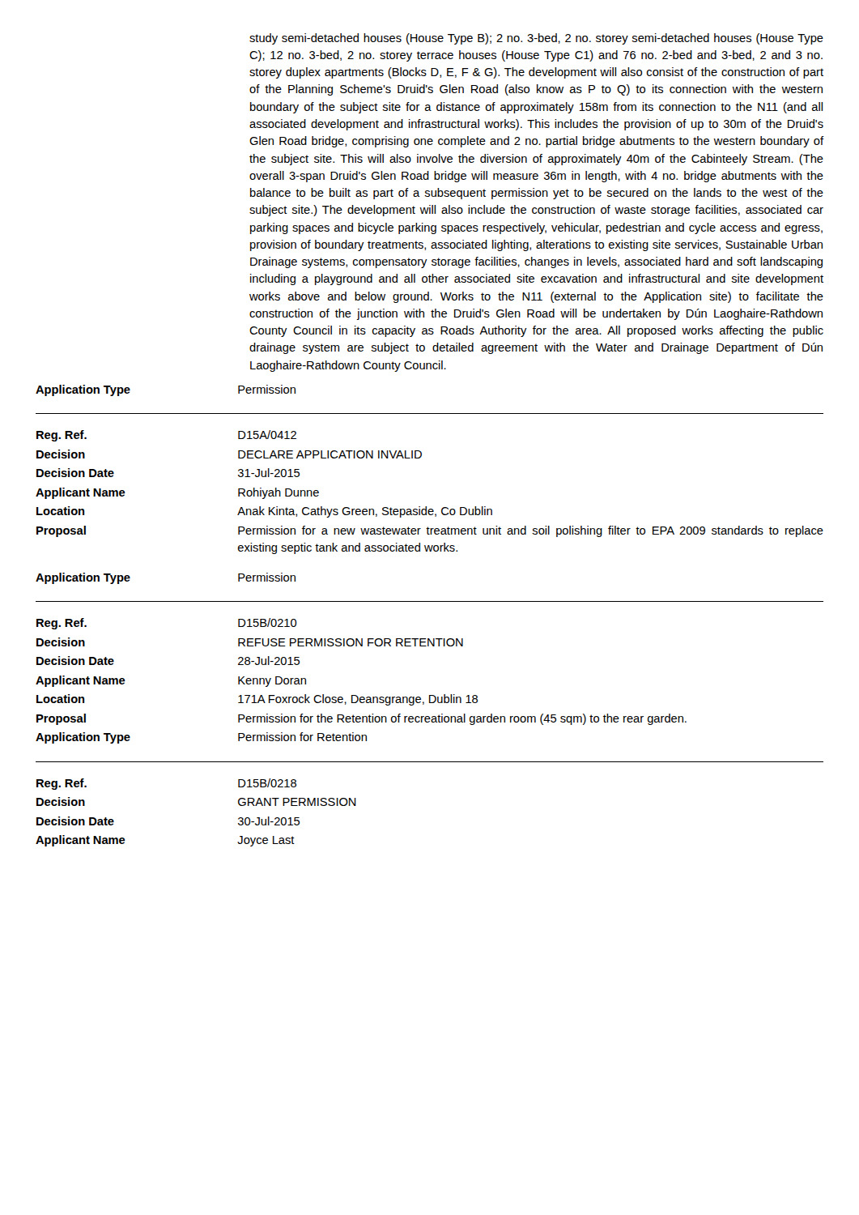study semi-detached houses (House Type B); 2 no. 3-bed, 2 no. storey semi-detached houses (House Type C); 12 no. 3-bed, 2 no. storey terrace houses (House Type C1) and 76 no. 2-bed and 3-bed, 2 and 3 no. storey duplex apartments (Blocks D, E, F & G). The development will also consist of the construction of part of the Planning Scheme's Druid's Glen Road (also know as P to Q) to its connection with the western boundary of the subject site for a distance of approximately 158m from its connection to the N11 (and all associated development and infrastructural works). This includes the provision of up to 30m of the Druid's Glen Road bridge, comprising one complete and 2 no. partial bridge abutments to the western boundary of the subject site. This will also involve the diversion of approximately 40m of the Cabinteely Stream. (The overall 3-span Druid's Glen Road bridge will measure 36m in length, with 4 no. bridge abutments with the balance to be built as part of a subsequent permission yet to be secured on the lands to the west of the subject site.) The development will also include the construction of waste storage facilities, associated car parking spaces and bicycle parking spaces respectively, vehicular, pedestrian and cycle access and egress, provision of boundary treatments, associated lighting, alterations to existing site services, Sustainable Urban Drainage systems, compensatory storage facilities, changes in levels, associated hard and soft landscaping including a playground and all other associated site excavation and infrastructural and site development works above and below ground. Works to the N11 (external to the Application site) to facilitate the construction of the junction with the Druid's Glen Road will be undertaken by Dún Laoghaire-Rathdown County Council in its capacity as Roads Authority for the area. All proposed works affecting the public drainage system are subject to detailed agreement with the Water and Drainage Department of Dún Laoghaire-Rathdown County Council.
| Application Type | Permission |
| Reg. Ref. | D15A/0412 |
| Decision | DECLARE APPLICATION INVALID |
| Decision Date | 31-Jul-2015 |
| Applicant Name | Rohiyah Dunne |
| Location | Anak Kinta, Cathys Green, Stepaside, Co Dublin |
| Proposal | Permission for a new wastewater treatment unit and soil polishing filter to EPA 2009 standards to replace existing septic tank and associated works. |
| Application Type | Permission |
| Reg. Ref. | D15B/0210 |
| Decision | REFUSE PERMISSION FOR RETENTION |
| Decision Date | 28-Jul-2015 |
| Applicant Name | Kenny Doran |
| Location | 171A Foxrock Close, Deansgrange, Dublin 18 |
| Proposal | Permission for the Retention of recreational garden room (45 sqm) to the rear garden. |
| Application Type | Permission for Retention |
| Reg. Ref. | D15B/0218 |
| Decision | GRANT PERMISSION |
| Decision Date | 30-Jul-2015 |
| Applicant Name | Joyce Last |